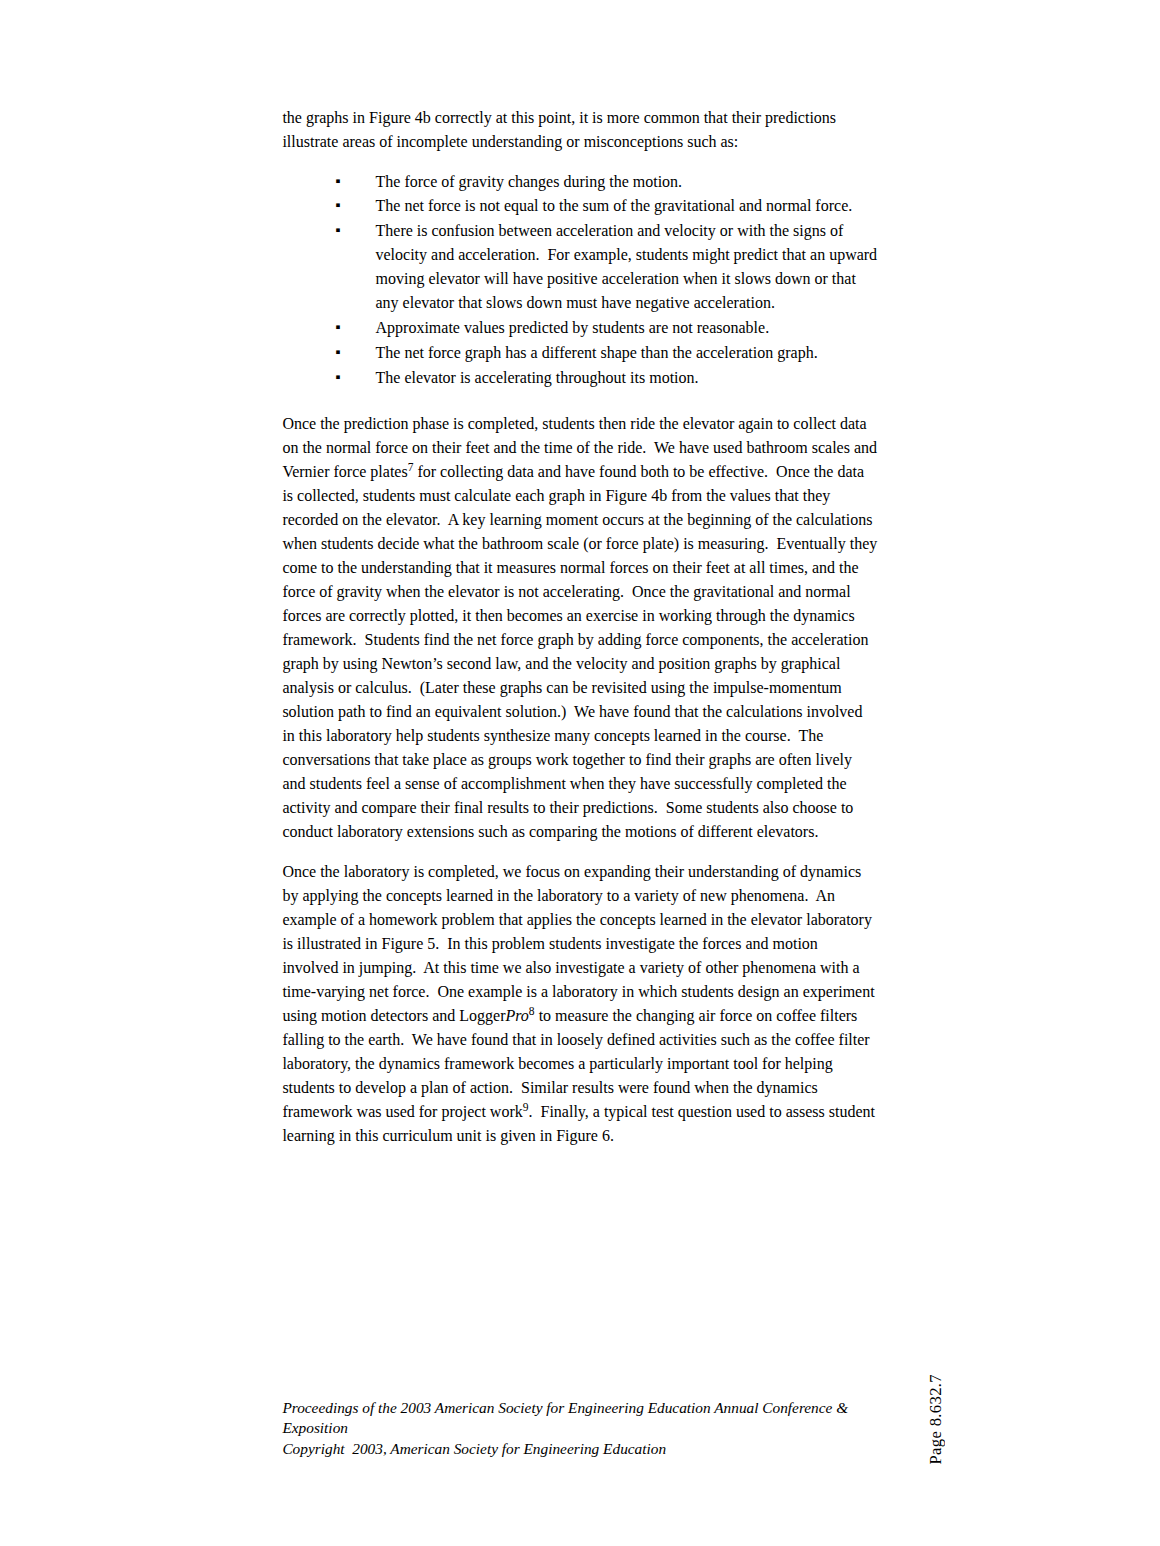the graphs in Figure 4b correctly at this point, it is more common that their predictions illustrate areas of incomplete understanding or misconceptions such as:
The force of gravity changes during the motion.
The net force is not equal to the sum of the gravitational and normal force.
There is confusion between acceleration and velocity or with the signs of velocity and acceleration. For example, students might predict that an upward moving elevator will have positive acceleration when it slows down or that any elevator that slows down must have negative acceleration.
Approximate values predicted by students are not reasonable.
The net force graph has a different shape than the acceleration graph.
The elevator is accelerating throughout its motion.
Once the prediction phase is completed, students then ride the elevator again to collect data on the normal force on their feet and the time of the ride. We have used bathroom scales and Vernier force plates7 for collecting data and have found both to be effective. Once the data is collected, students must calculate each graph in Figure 4b from the values that they recorded on the elevator. A key learning moment occurs at the beginning of the calculations when students decide what the bathroom scale (or force plate) is measuring. Eventually they come to the understanding that it measures normal forces on their feet at all times, and the force of gravity when the elevator is not accelerating. Once the gravitational and normal forces are correctly plotted, it then becomes an exercise in working through the dynamics framework. Students find the net force graph by adding force components, the acceleration graph by using Newton’s second law, and the velocity and position graphs by graphical analysis or calculus. (Later these graphs can be revisited using the impulse-momentum solution path to find an equivalent solution.) We have found that the calculations involved in this laboratory help students synthesize many concepts learned in the course. The conversations that take place as groups work together to find their graphs are often lively and students feel a sense of accomplishment when they have successfully completed the activity and compare their final results to their predictions. Some students also choose to conduct laboratory extensions such as comparing the motions of different elevators.
Once the laboratory is completed, we focus on expanding their understanding of dynamics by applying the concepts learned in the laboratory to a variety of new phenomena. An example of a homework problem that applies the concepts learned in the elevator laboratory is illustrated in Figure 5. In this problem students investigate the forces and motion involved in jumping. At this time we also investigate a variety of other phenomena with a time-varying net force. One example is a laboratory in which students design an experiment using motion detectors and LoggerPro8 to measure the changing air force on coffee filters falling to the earth. We have found that in loosely defined activities such as the coffee filter laboratory, the dynamics framework becomes a particularly important tool for helping students to develop a plan of action. Similar results were found when the dynamics framework was used for project work9. Finally, a typical test question used to assess student learning in this curriculum unit is given in Figure 6.
Proceedings of the 2003 American Society for Engineering Education Annual Conference & Exposition
Copyright 2003, American Society for Engineering Education
Page 8.632.7